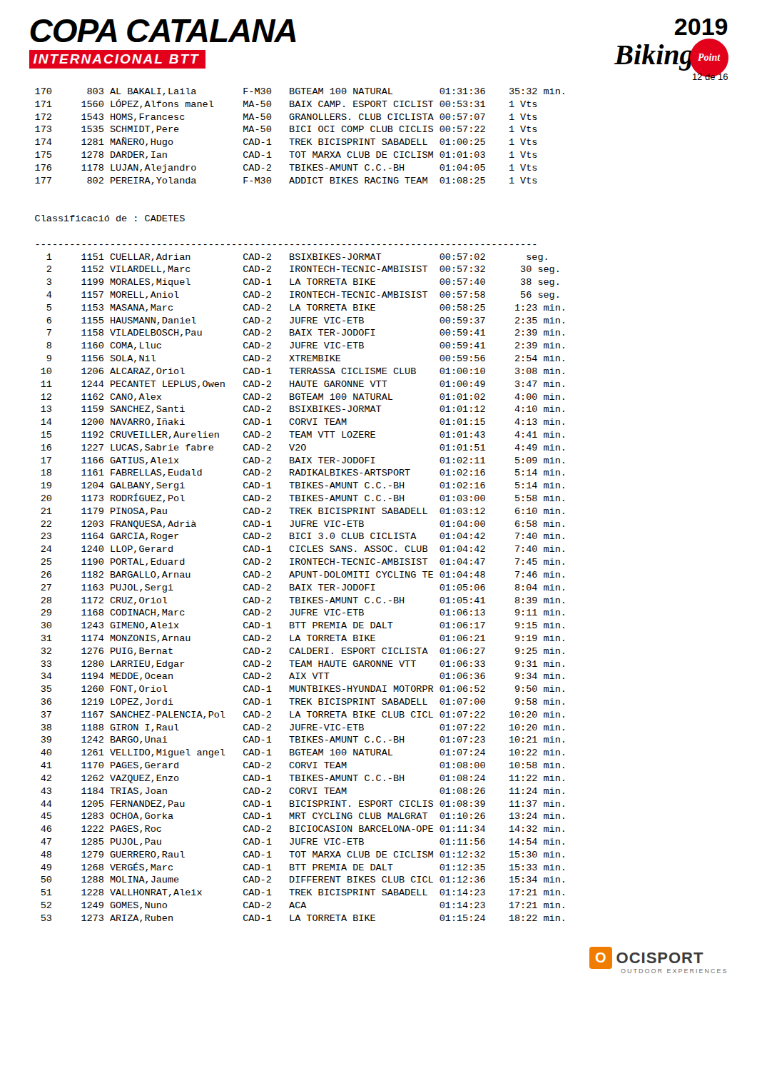COPA CATALANA
INTERNACIONAL BTT
2019
BikingPoint
12 de 16
 170      803 AL BAKALI,Laila        F-M30   BGTEAM 100 NATURAL        01:31:36    35:32 min.
 171     1560 LÓPEZ,Alfons manel     MA-50   BAIX CAMP. ESPORT CICLIST 00:53:31    1 Vts
 172     1543 HOMS,Francesc          MA-50   GRANOLLERS. CLUB CICLISTA 00:57:07    1 Vts
 173     1535 SCHMIDT,Pere           MA-50   BICI OCI COMP CLUB CICLIS 00:57:22    1 Vts
 174     1281 MAÑERO,Hugo            CAD-1   TREK BICISPRINT SABADELL  01:00:25    1 Vts
 175     1278 DARDER,Ian             CAD-1   TOT MARXA CLUB DE CICLISM 01:01:03    1 Vts
 176     1178 LUJAN,Alejandro        CAD-2   TBIKES-AMUNT C.C.-BH      01:04:05    1 Vts
 177      802 PEREIRA,Yolanda        F-M30   ADDICT BIKES RACING TEAM  01:08:25    1 Vts


 Classificació de : CADETES

 ---------------------------------------------------------------------------------------
   1     1151 CUELLAR,Adrian         CAD-2   BSIXBIKES-JORMAT          00:57:02       seg.
   2     1152 VILARDELL,Marc         CAD-2   IRONTECH-TECNIC-AMBISIST  00:57:32      30 seg.
   3     1199 MORALES,Miquel         CAD-1   LA TORRETA BIKE           00:57:40      38 seg.
   4     1157 MORELL,Aniol           CAD-2   IRONTECH-TECNIC-AMBISIST  00:57:58      56 seg.
   5     1153 MASANA,Marc            CAD-2   LA TORRETA BIKE           00:58:25     1:23 min.
   6     1155 HAUSMANN,Daniel        CAD-2   JUFRE VIC-ETB             00:59:37     2:35 min.
   7     1158 VILADELBOSCH,Pau       CAD-2   BAIX TER-JODOFI           00:59:41     2:39 min.
   8     1160 COMA,Lluc              CAD-2   JUFRE VIC-ETB             00:59:41     2:39 min.
   9     1156 SOLA,Nil               CAD-2   XTREMBIKE                 00:59:56     2:54 min.
  10     1206 ALCARAZ,Oriol          CAD-1   TERRASSA CICLISME CLUB    01:00:10     3:08 min.
  11     1244 PECANTET LEPLUS,Owen   CAD-2   HAUTE GARONNE VTT         01:00:49     3:47 min.
  12     1162 CANO,Alex              CAD-2   BGTEAM 100 NATURAL        01:01:02     4:00 min.
  13     1159 SANCHEZ,Santi          CAD-2   BSIXBIKES-JORMAT          01:01:12     4:10 min.
  14     1200 NAVARRO,Iñaki          CAD-1   CORVI TEAM                01:01:15     4:13 min.
  15     1192 CRUVEILLER,Aurelien    CAD-2   TEAM VTT LOZERE           01:01:43     4:41 min.
  16     1227 LUCAS,Sabrie fabre     CAD-2   V2O                       01:01:51     4:49 min.
  17     1166 GATIUS,Aleix           CAD-2   BAIX TER-JODOFI           01:02:11     5:09 min.
  18     1161 FABRELLAS,Eudald       CAD-2   RADIKALBIKES-ARTSPORT     01:02:16     5:14 min.
  19     1204 GALBANY,Sergi          CAD-1   TBIKES-AMUNT C.C.-BH      01:02:16     5:14 min.
  20     1173 RODRÍGUEZ,Pol          CAD-2   TBIKES-AMUNT C.C.-BH      01:03:00     5:58 min.
  21     1179 PINOSA,Pau             CAD-2   TREK BICISPRINT SABADELL  01:03:12     6:10 min.
  22     1203 FRANQUESA,Adrià        CAD-1   JUFRE VIC-ETB             01:04:00     6:58 min.
  23     1164 GARCIA,Roger           CAD-2   BICI 3.0 CLUB CICLISTA    01:04:42     7:40 min.
  24     1240 LLOP,Gerard            CAD-1   CICLES SANS. ASSOC. CLUB  01:04:42     7:40 min.
  25     1190 PORTAL,Eduard          CAD-2   IRONTECH-TECNIC-AMBISIST  01:04:47     7:45 min.
  26     1182 BARGALLO,Arnau         CAD-2   APUNT-DOLOMITI CYCLING TE 01:04:48     7:46 min.
  27     1163 PUJOL,Sergi            CAD-2   BAIX TER-JODOFI           01:05:06     8:04 min.
  28     1172 CRUZ,Oriol             CAD-2   TBIKES-AMUNT C.C.-BH      01:05:41     8:39 min.
  29     1168 CODINACH,Marc          CAD-2   JUFRE VIC-ETB             01:06:13     9:11 min.
  30     1243 GIMENO,Aleix           CAD-1   BTT PREMIA DE DALT        01:06:17     9:15 min.
  31     1174 MONZONIS,Arnau         CAD-2   LA TORRETA BIKE           01:06:21     9:19 min.
  32     1276 PUIG,Bernat            CAD-2   CALDERI. ESPORT CICLISTA  01:06:27     9:25 min.
  33     1280 LARRIEU,Edgar          CAD-2   TEAM HAUTE GARONNE VTT    01:06:33     9:31 min.
  34     1194 MEDDE,Ocean            CAD-2   AIX VTT                   01:06:36     9:34 min.
  35     1260 FONT,Oriol             CAD-1   MUNTBIKES-HYUNDAI MOTORPR 01:06:52     9:50 min.
  36     1219 LOPEZ,Jordi            CAD-1   TREK BICISPRINT SABADELL  01:07:00     9:58 min.
  37     1167 SANCHEZ-PALENCIA,Pol   CAD-2   LA TORRETA BIKE CLUB CICL 01:07:22    10:20 min.
  38     1188 GIRON I,Raul           CAD-2   JUFRE-VIC-ETB             01:07:22    10:20 min.
  39     1242 BARGO,Unai             CAD-1   TBIKES-AMUNT C.C.-BH      01:07:23    10:21 min.
  40     1261 VELLIDO,Miguel angel   CAD-1   BGTEAM 100 NATURAL        01:07:24    10:22 min.
  41     1170 PAGES,Gerard           CAD-2   CORVI TEAM                01:08:00    10:58 min.
  42     1262 VAZQUEZ,Enzo           CAD-1   TBIKES-AMUNT C.C.-BH      01:08:24    11:22 min.
  43     1184 TRIAS,Joan             CAD-2   CORVI TEAM                01:08:26    11:24 min.
  44     1205 FERNANDEZ,Pau          CAD-1   BICISPRINT. ESPORT CICLIS 01:08:39    11:37 min.
  45     1283 OCHOA,Gorka            CAD-1   MRT CYCLING CLUB MALGRAT  01:10:26    13:24 min.
  46     1222 PAGES,Roc              CAD-2   BICIOCASION BARCELONA-OPE 01:11:34    14:32 min.
  47     1285 PUJOL,Pau              CAD-1   JUFRE VIC-ETB             01:11:56    14:54 min.
  48     1279 GUERRERO,Raul          CAD-1   TOT MARXA CLUB DE CICLISM 01:12:32    15:30 min.
  49     1268 VERGÉS,Marc            CAD-1   BTT PREMIA DE DALT        01:12:35    15:33 min.
  50     1288 MOLINA,Jaume           CAD-2   DIFFERENT BIKES CLUB CICL 01:12:36    15:34 min.
  51     1228 VALLHONRAT,Aleix       CAD-1   TREK BICISPRINT SABADELL  01:14:23    17:21 min.
  52     1249 GOMES,Nuno             CAD-2   ACA                       01:14:23    17:21 min.
  53     1273 ARIZA,Ruben            CAD-1   LA TORRETA BIKE           01:15:24    18:22 min.
OOCISPORT OUTDOOR EXPERIENCES